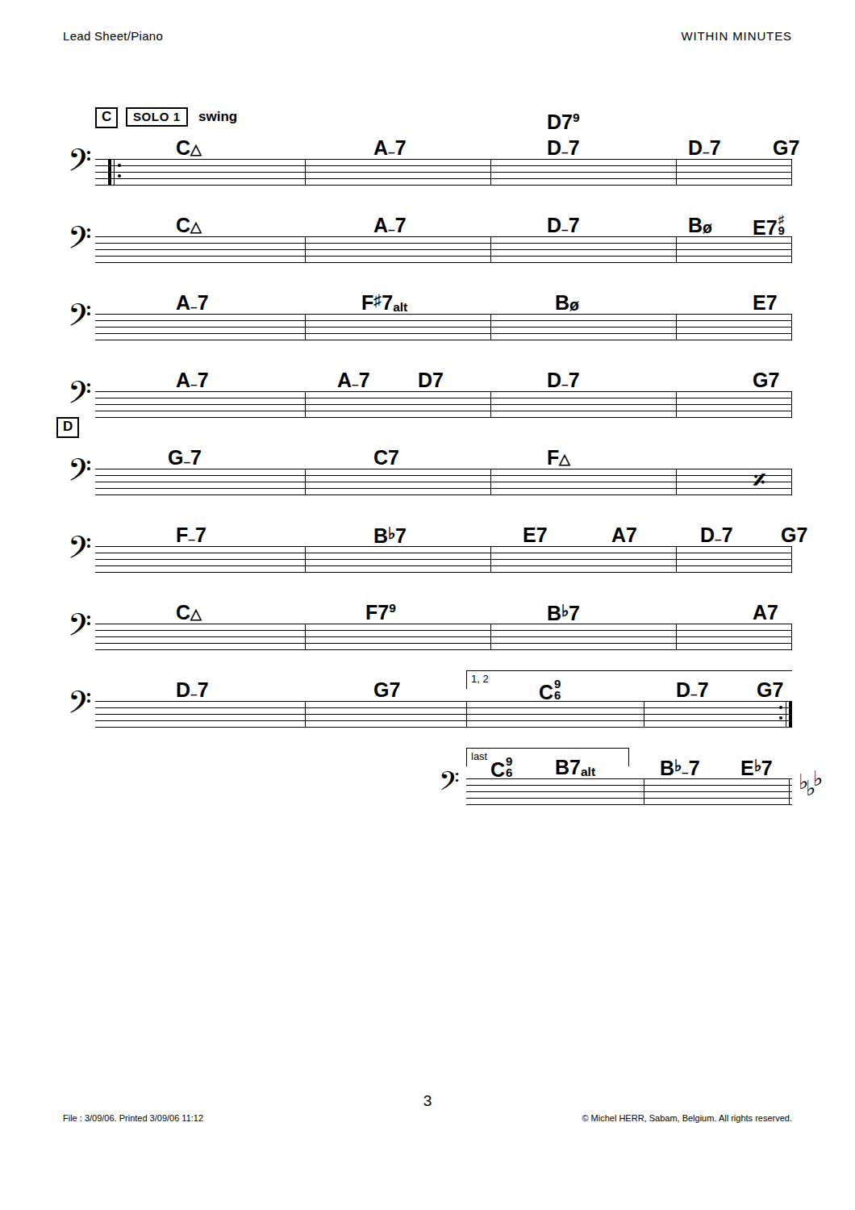Lead Sheet/Piano
WITHIN MINUTES
C
SOLO 1
swing
𝄢
C△
A–7
D79
D–7
D–7
G7
𝄢
C△
A–7
D–7
Bø
E7♯9
𝄢
A–7
F♯7alt
Bø
E7
𝄢
A–7
A–7
D7
D–7
G7
D
𝄢
G–7
C7
F△
𝄎
𝄢
F–7
B♭7
E7
A7
D–7
G7
𝄢
C△
F79
B♭7
A7
𝄢
1, 2
D–7
G7
C96
D–7
G7
last
𝄢
C96
B7alt
B♭–7
E♭7
♭ ♭ ♭
File : 3/09/06. Printed 3/09/06 11:12
© Michel HERR, Sabam, Belgium. All rights reserved.
3